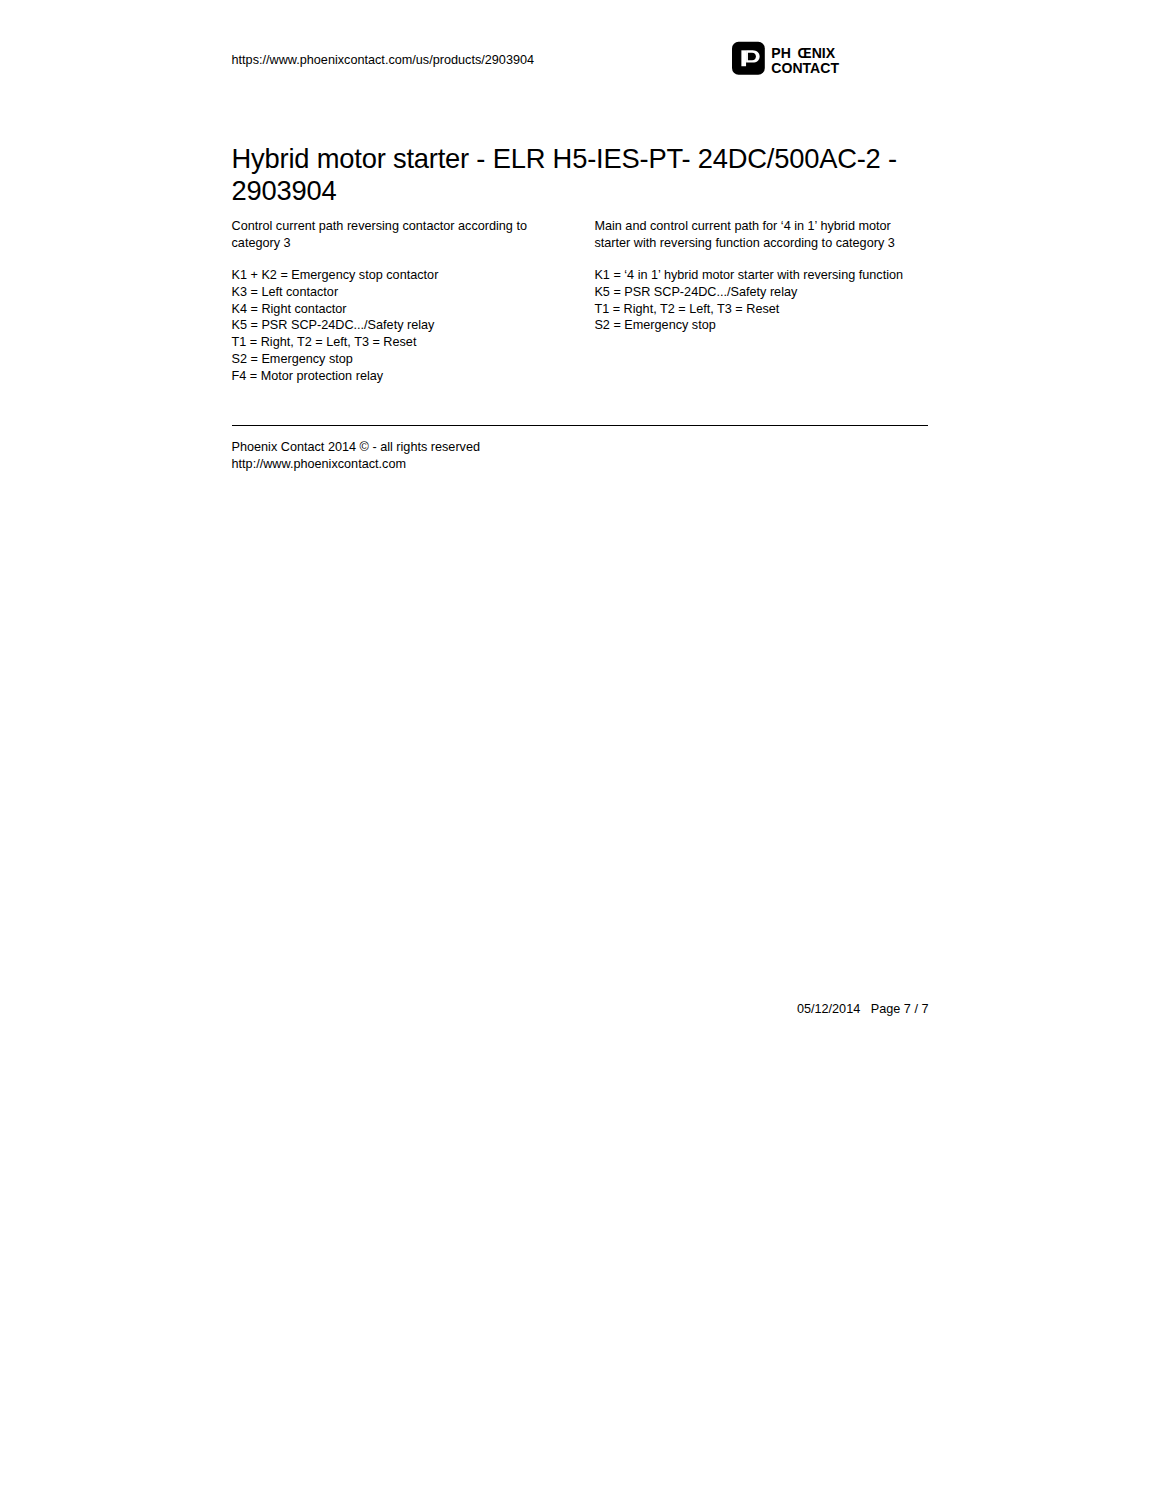https://www.phoenixcontact.com/us/products/2903904
PH ŒNIX CONTACT
Hybrid motor starter - ELR H5-IES-PT- 24DC/500AC-2 - 2903904
Control current path reversing contactor according to category 3
K1 + K2 = Emergency stop contactor
K3 = Left contactor
K4 = Right contactor
K5 = PSR SCP-24DC.../Safety relay
T1 = Right, T2 = Left, T3 = Reset
S2 = Emergency stop
F4 = Motor protection relay
Main and control current path for ‘4 in 1’ hybrid motor starter with reversing function according to category 3
K1 = ‘4 in 1’ hybrid motor starter with reversing function
K5 = PSR SCP-24DC.../Safety relay
T1 = Right, T2 = Left, T3 = Reset
S2 = Emergency stop
Phoenix Contact 2014 © - all rights reserved
http://www.phoenixcontact.com
05/12/2014 Page 7 / 7